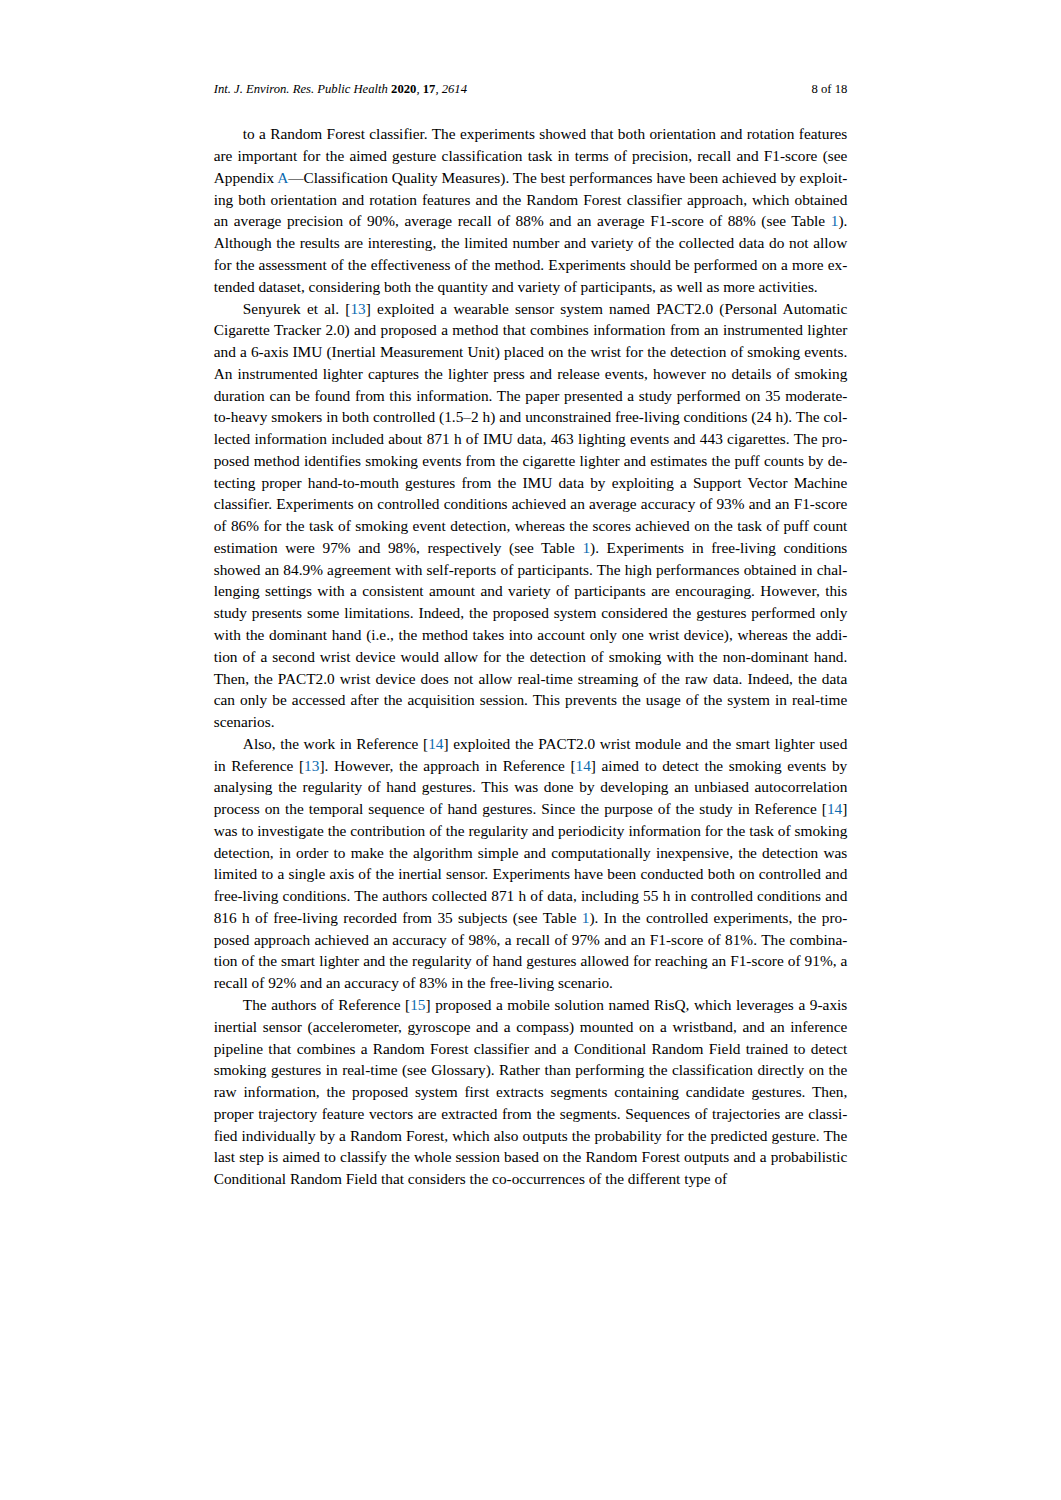Int. J. Environ. Res. Public Health 2020, 17, 2614
8 of 18
to a Random Forest classifier. The experiments showed that both orientation and rotation features are important for the aimed gesture classification task in terms of precision, recall and F1-score (see Appendix A—Classification Quality Measures). The best performances have been achieved by exploiting both orientation and rotation features and the Random Forest classifier approach, which obtained an average precision of 90%, average recall of 88% and an average F1-score of 88% (see Table 1). Although the results are interesting, the limited number and variety of the collected data do not allow for the assessment of the effectiveness of the method. Experiments should be performed on a more extended dataset, considering both the quantity and variety of participants, as well as more activities.
Senyurek et al. [13] exploited a wearable sensor system named PACT2.0 (Personal Automatic Cigarette Tracker 2.0) and proposed a method that combines information from an instrumented lighter and a 6-axis IMU (Inertial Measurement Unit) placed on the wrist for the detection of smoking events. An instrumented lighter captures the lighter press and release events, however no details of smoking duration can be found from this information. The paper presented a study performed on 35 moderate-to-heavy smokers in both controlled (1.5–2 h) and unconstrained free-living conditions (24 h). The collected information included about 871 h of IMU data, 463 lighting events and 443 cigarettes. The proposed method identifies smoking events from the cigarette lighter and estimates the puff counts by detecting proper hand-to-mouth gestures from the IMU data by exploiting a Support Vector Machine classifier. Experiments on controlled conditions achieved an average accuracy of 93% and an F1-score of 86% for the task of smoking event detection, whereas the scores achieved on the task of puff count estimation were 97% and 98%, respectively (see Table 1). Experiments in free-living conditions showed an 84.9% agreement with self-reports of participants. The high performances obtained in challenging settings with a consistent amount and variety of participants are encouraging. However, this study presents some limitations. Indeed, the proposed system considered the gestures performed only with the dominant hand (i.e., the method takes into account only one wrist device), whereas the addition of a second wrist device would allow for the detection of smoking with the non-dominant hand. Then, the PACT2.0 wrist device does not allow real-time streaming of the raw data. Indeed, the data can only be accessed after the acquisition session. This prevents the usage of the system in real-time scenarios.
Also, the work in Reference [14] exploited the PACT2.0 wrist module and the smart lighter used in Reference [13]. However, the approach in Reference [14] aimed to detect the smoking events by analysing the regularity of hand gestures. This was done by developing an unbiased autocorrelation process on the temporal sequence of hand gestures. Since the purpose of the study in Reference [14] was to investigate the contribution of the regularity and periodicity information for the task of smoking detection, in order to make the algorithm simple and computationally inexpensive, the detection was limited to a single axis of the inertial sensor. Experiments have been conducted both on controlled and free-living conditions. The authors collected 871 h of data, including 55 h in controlled conditions and 816 h of free-living recorded from 35 subjects (see Table 1). In the controlled experiments, the proposed approach achieved an accuracy of 98%, a recall of 97% and an F1-score of 81%. The combination of the smart lighter and the regularity of hand gestures allowed for reaching an F1-score of 91%, a recall of 92% and an accuracy of 83% in the free-living scenario.
The authors of Reference [15] proposed a mobile solution named RisQ, which leverages a 9-axis inertial sensor (accelerometer, gyroscope and a compass) mounted on a wristband, and an inference pipeline that combines a Random Forest classifier and a Conditional Random Field trained to detect smoking gestures in real-time (see Glossary). Rather than performing the classification directly on the raw information, the proposed system first extracts segments containing candidate gestures. Then, proper trajectory feature vectors are extracted from the segments. Sequences of trajectories are classified individually by a Random Forest, which also outputs the probability for the predicted gesture. The last step is aimed to classify the whole session based on the Random Forest outputs and a probabilistic Conditional Random Field that considers the co-occurrences of the different type of